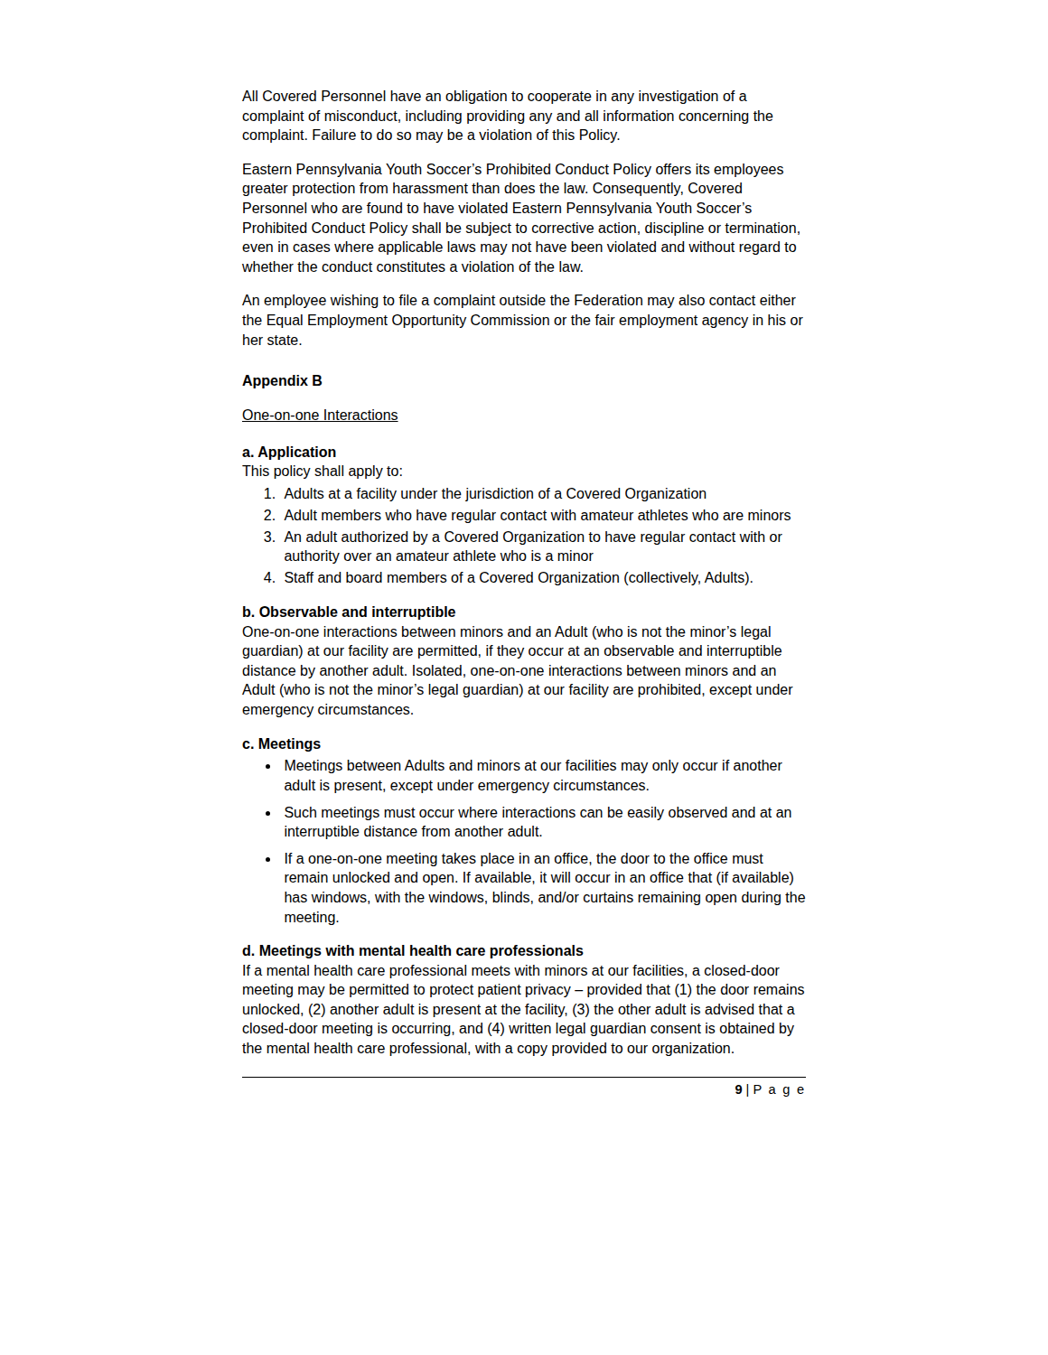All Covered Personnel have an obligation to cooperate in any investigation of a complaint of misconduct, including providing any and all information concerning the complaint. Failure to do so may be a violation of this Policy.
Eastern Pennsylvania Youth Soccer’s Prohibited Conduct Policy offers its employees greater protection from harassment than does the law. Consequently, Covered Personnel who are found to have violated Eastern Pennsylvania Youth Soccer’s Prohibited Conduct Policy shall be subject to corrective action, discipline or termination, even in cases where applicable laws may not have been violated and without regard to whether the conduct constitutes a violation of the law.
An employee wishing to file a complaint outside the Federation may also contact either the Equal Employment Opportunity Commission or the fair employment agency in his or her state.
Appendix B
One-on-one Interactions
a. Application
This policy shall apply to:
Adults at a facility under the jurisdiction of a Covered Organization
Adult members who have regular contact with amateur athletes who are minors
An adult authorized by a Covered Organization to have regular contact with or authority over an amateur athlete who is a minor
Staff and board members of a Covered Organization (collectively, Adults).
b. Observable and interruptible
One-on-one interactions between minors and an Adult (who is not the minor’s legal guardian) at our facility are permitted, if they occur at an observable and interruptible distance by another adult. Isolated, one-on-one interactions between minors and an Adult (who is not the minor’s legal guardian) at our facility are prohibited, except under emergency circumstances.
c. Meetings
Meetings between Adults and minors at our facilities may only occur if another adult is present, except under emergency circumstances.
Such meetings must occur where interactions can be easily observed and at an interruptible distance from another adult.
If a one-on-one meeting takes place in an office, the door to the office must remain unlocked and open. If available, it will occur in an office that (if available) has windows, with the windows, blinds, and/or curtains remaining open during the meeting.
d. Meetings with mental health care professionals
If a mental health care professional meets with minors at our facilities, a closed-door meeting may be permitted to protect patient privacy – provided that (1) the door remains unlocked, (2) another adult is present at the facility, (3) the other adult is advised that a closed-door meeting is occurring, and (4) written legal guardian consent is obtained by the mental health care professional, with a copy provided to our organization.
9 | P a g e